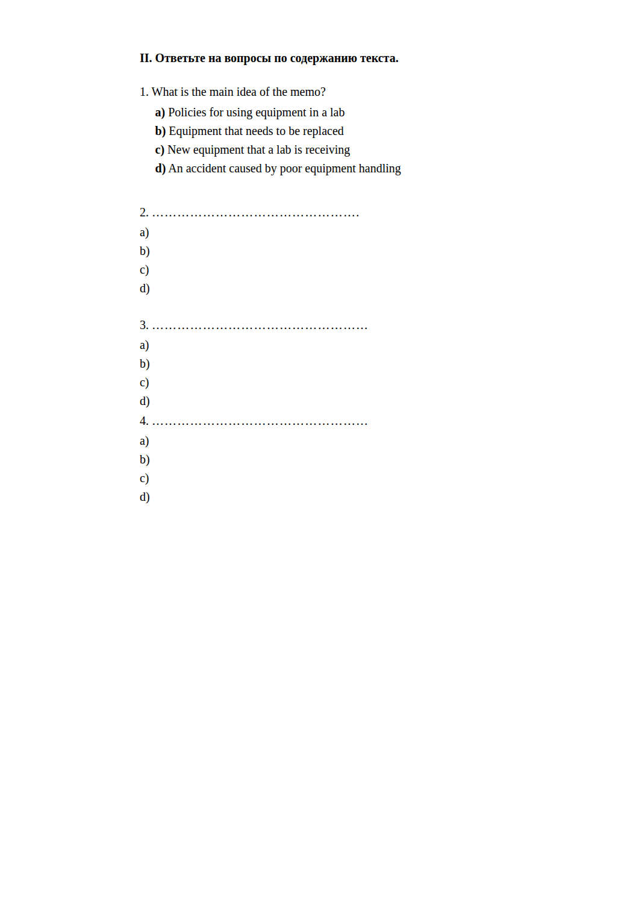II. Ответьте на вопросы по содержанию текста.
1. What is the main idea of the memo?
a) Policies for using equipment in a lab
b) Equipment that needs to be replaced
c) New equipment that a lab is receiving
d) An accident caused by poor equipment handling
2. ………………………………………….
a)
b)
c)
d)
3. ……………………………………………
a)
b)
c)
d)
4. ……………………………………………
a)
b)
c)
d)